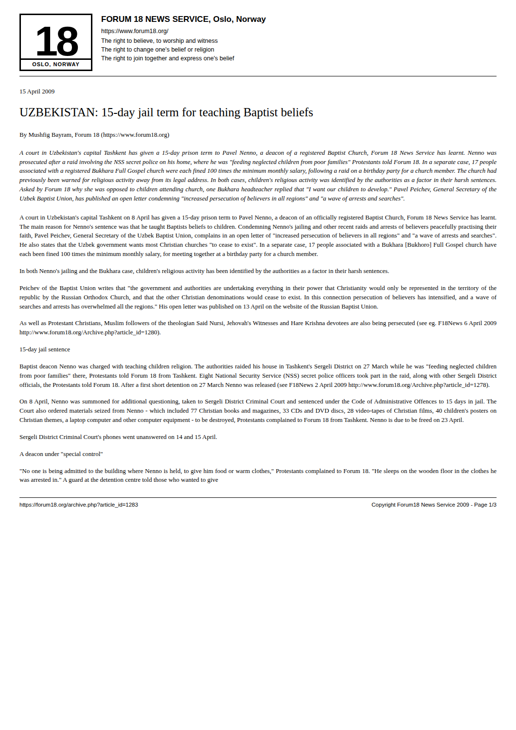18
OSLO, NORWAY
FORUM 18 NEWS SERVICE, Oslo, Norway
https://www.forum18.org/
The right to believe, to worship and witness
The right to change one's belief or religion
The right to join together and express one's belief
15 April 2009
UZBEKISTAN: 15-day jail term for teaching Baptist beliefs
By Mushfig Bayram, Forum 18 (https://www.forum18.org)
A court in Uzbekistan's capital Tashkent has given a 15-day prison term to Pavel Nenno, a deacon of a registered Baptist Church, Forum 18 News Service has learnt. Nenno was prosecuted after a raid involving the NSS secret police on his home, where he was "feeding neglected children from poor families" Protestants told Forum 18. In a separate case, 17 people associated with a registered Bukhara Full Gospel church were each fined 100 times the minimum monthly salary, following a raid on a birthday party for a church member. The church had previously been warned for religious activity away from its legal address. In both cases, children's religious activity was identified by the authorities as a factor in their harsh sentences. Asked by Forum 18 why she was opposed to children attending church, one Bukhara headteacher replied that "I want our children to develop." Pavel Peichev, General Secretary of the Uzbek Baptist Union, has published an open letter condemning "increased persecution of believers in all regions" and "a wave of arrests and searches".
A court in Uzbekistan's capital Tashkent on 8 April has given a 15-day prison term to Pavel Nenno, a deacon of an officially registered Baptist Church, Forum 18 News Service has learnt. The main reason for Nenno's sentence was that he taught Baptists beliefs to children. Condemning Nenno's jailing and other recent raids and arrests of believers peacefully practising their faith, Pavel Peichev, General Secretary of the Uzbek Baptist Union, complains in an open letter of "increased persecution of believers in all regions" and "a wave of arrests and searches". He also states that the Uzbek government wants most Christian churches "to cease to exist". In a separate case, 17 people associated with a Bukhara [Bukhoro] Full Gospel church have each been fined 100 times the minimum monthly salary, for meeting together at a birthday party for a church member.
In both Nenno's jailing and the Bukhara case, children's religious activity has been identified by the authorities as a factor in their harsh sentences.
Peichev of the Baptist Union writes that "the government and authorities are undertaking everything in their power that Christianity would only be represented in the territory of the republic by the Russian Orthodox Church, and that the other Christian denominations would cease to exist. In this connection persecution of believers has intensified, and a wave of searches and arrests has overwhelmed all the regions." His open letter was published on 13 April on the website of the Russian Baptist Union.
As well as Protestant Christians, Muslim followers of the theologian Said Nursi, Jehovah's Witnesses and Hare Krishna devotees are also being persecuted (see eg. F18News 6 April 2009 http://www.forum18.org/Archive.php?article_id=1280).
15-day jail sentence
Baptist deacon Nenno was charged with teaching children religion. The authorities raided his house in Tashkent's Sergeli District on 27 March while he was "feeding neglected children from poor families" there, Protestants told Forum 18 from Tashkent. Eight National Security Service (NSS) secret police officers took part in the raid, along with other Sergeli District officials, the Protestants told Forum 18. After a first short detention on 27 March Nenno was released (see F18News 2 April 2009 http://www.forum18.org/Archive.php?article_id=1278).
On 8 April, Nenno was summoned for additional questioning, taken to Sergeli District Criminal Court and sentenced under the Code of Administrative Offences to 15 days in jail. The Court also ordered materials seized from Nenno - which included 77 Christian books and magazines, 33 CDs and DVD discs, 28 video-tapes of Christian films, 40 children's posters on Christian themes, a laptop computer and other computer equipment - to be destroyed, Protestants complained to Forum 18 from Tashkent. Nenno is due to be freed on 23 April.
Sergeli District Criminal Court's phones went unanswered on 14 and 15 April.
A deacon under "special control"
"No one is being admitted to the building where Nenno is held, to give him food or warm clothes," Protestants complained to Forum 18. "He sleeps on the wooden floor in the clothes he was arrested in." A guard at the detention centre told those who wanted to give
https://forum18.org/archive.php?article_id=1283 Copyright Forum18 News Service 2009 - Page 1/3